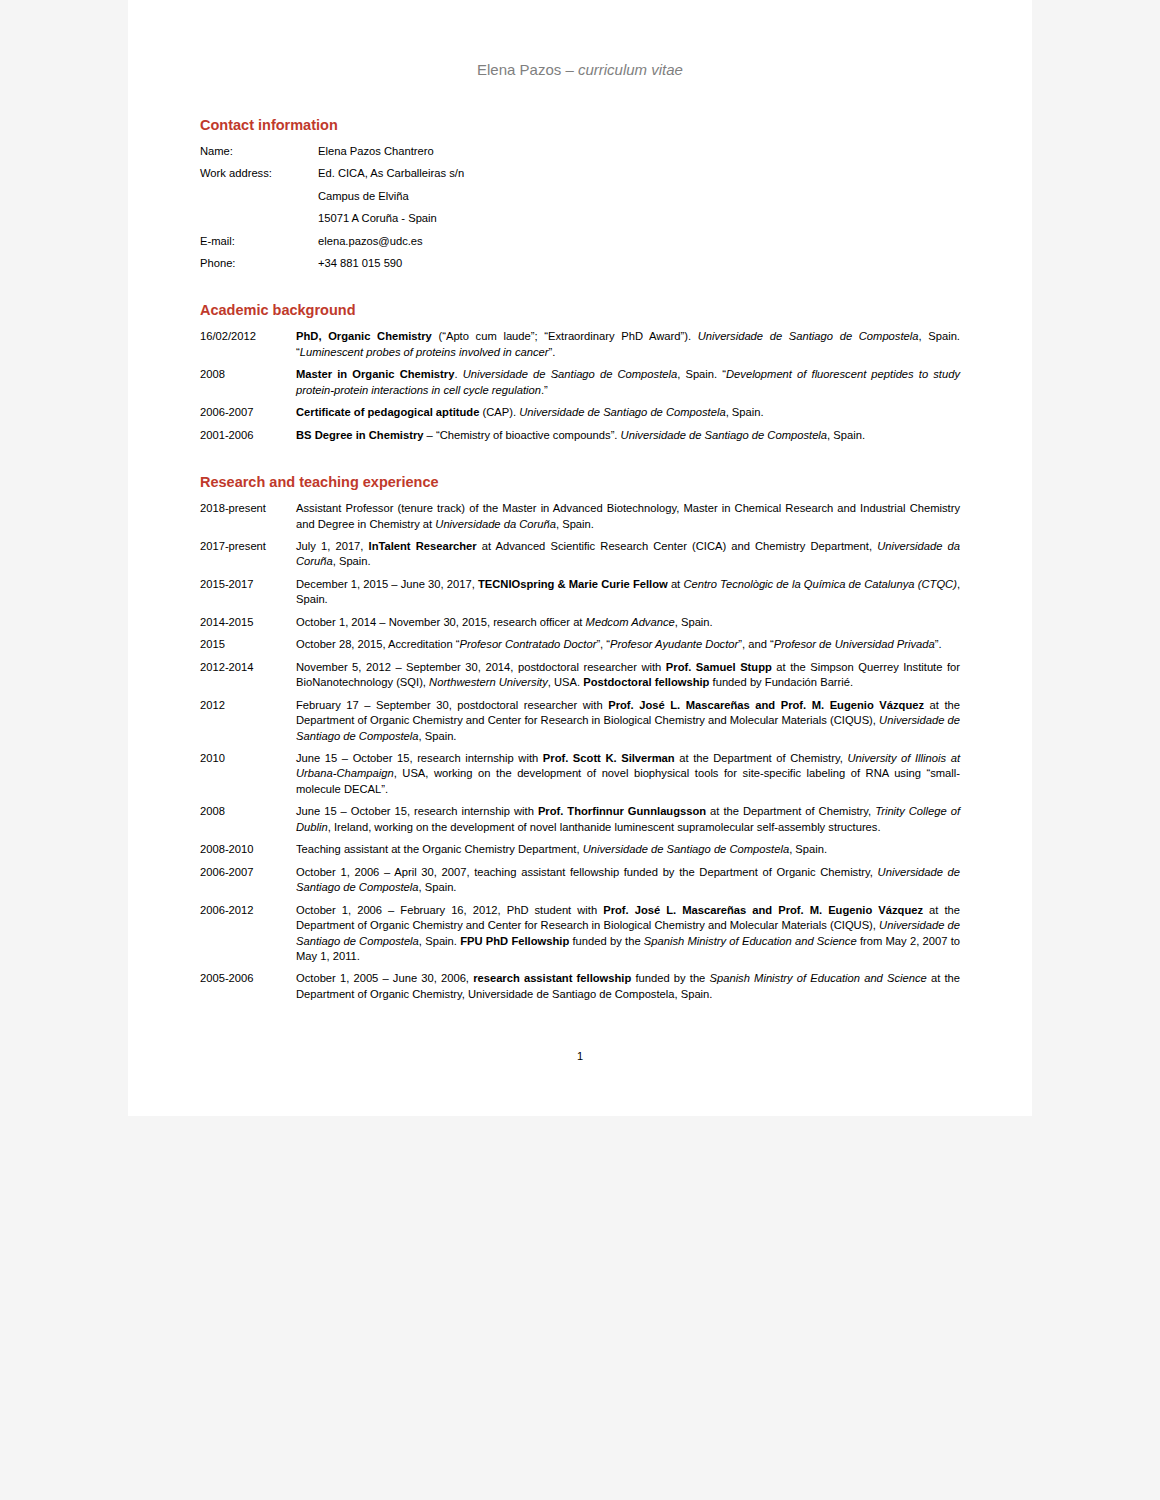Elena Pazos – curriculum vitae
Contact information
| Name: | Elena Pazos Chantrero |
| Work address: | Ed. CICA, As Carballeiras s/n |
| | Campus de Elviña |
| | 15071 A Coruña - Spain |
| E-mail: | elena.pazos@udc.es |
| Phone: | +34 881 015 590 |
Academic background
| 16/02/2012 | PhD, Organic Chemistry (“Apto cum laude”; “Extraordinary PhD Award”). Universidade de Santiago de Compostela , Spain. “ Luminescent probes of proteins involved in cancer ”. |
| 2008 | Master in Organic Chemistry . Universidade de Santiago de Compostela , Spain. “ Development of fluorescent peptides to study protein-protein interactions in cell cycle regulation .” |
| 2006-2007 | Certificate of pedagogical aptitude (CAP). Universidade de Santiago de Compostela , Spain. |
| 2001-2006 | BS Degree in Chemistry – “Chemistry of bioactive compounds”. Universidade de Santiago de Compostela , Spain. |
Research and teaching experience
| 2018-present | Assistant Professor (tenure track) of the Master in Advanced Biotechnology, Master in Chemical Research and Industrial Chemistry and Degree in Chemistry at Universidade da Coruña , Spain. |
| 2017-present | July 1, 2017, InTalent Researcher at Advanced Scientific Research Center (CICA) and Chemistry Department, Universidade da Coruña , Spain. |
| 2015-2017 | December 1, 2015 – June 30, 2017, TECNIOspring & Marie Curie Fellow at Centro Tecnològic de la Química de Catalunya (CTQC) , Spain. |
| 2014-2015 | October 1, 2014 – November 30, 2015, research officer at Medcom Advance , Spain. |
| 2015 | October 28, 2015, Accreditation “ Profesor Contratado Doctor ”, “ Profesor Ayudante Doctor ”, and “ Profesor de Universidad Privada ”. |
| 2012-2014 | November 5, 2012 – September 30, 2014, postdoctoral researcher with Prof. Samuel Stupp at the Simpson Querrey Institute for BioNanotechnology (SQI), Northwestern University , USA. Postdoctoral fellowship funded by Fundación Barrié. |
| 2012 | February 17 – September 30, postdoctoral researcher with Prof. José L. Mascareñas and Prof. M. Eugenio Vázquez at the Department of Organic Chemistry and Center for Research in Biological Chemistry and Molecular Materials (CIQUS), Universidade de Santiago de Compostela , Spain. |
| 2010 | June 15 – October 15, research internship with Prof. Scott K. Silverman at the Department of Chemistry, University of Illinois at Urbana-Champaign , USA, working on the development of novel biophysical tools for site-specific labeling of RNA using “small-molecule DECAL”. |
| 2008 | June 15 – October 15, research internship with Prof. Thorfinnur Gunnlaugsson at the Department of Chemistry, Trinity College of Dublin , Ireland, working on the development of novel lanthanide luminescent supramolecular self-assembly structures. |
| 2008-2010 | Teaching assistant at the Organic Chemistry Department, Universidade de Santiago de Compostela , Spain. |
| 2006-2007 | October 1, 2006 – April 30, 2007, teaching assistant fellowship funded by the Department of Organic Chemistry, Universidade de Santiago de Compostela , Spain. |
| 2006-2012 | October 1, 2006 – February 16, 2012, PhD student with Prof. José L. Mascareñas and Prof. M. Eugenio Vázquez at the Department of Organic Chemistry and Center for Research in Biological Chemistry and Molecular Materials (CIQUS), Universidade de Santiago de Compostela , Spain. FPU PhD Fellowship funded by the Spanish Ministry of Education and Science from May 2, 2007 to May 1, 2011. |
| 2005-2006 | October 1, 2005 – June 30, 2006, research assistant fellowship funded by the Spanish Ministry of Education and Science at the Department of Organic Chemistry, Universidade de Santiago de Compostela, Spain. |
1